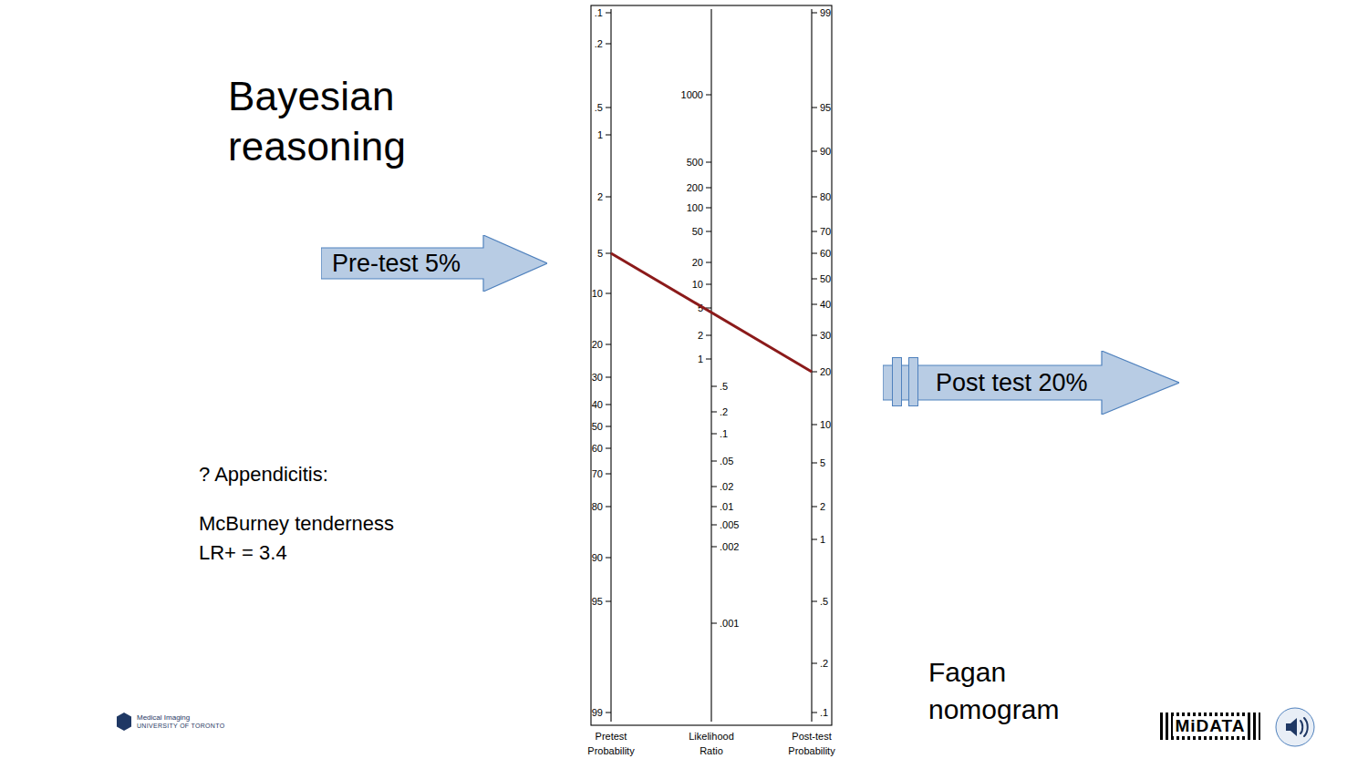Bayesian
reasoning
.1 .2 .5 1 2 5 10 20 30 40 50 60 70 80 90 95 99 1000 500 200 100 50 20 10 5 2 1 .5 .2 .1 .05 .02 .01 .005 .002 .001 99 95 90 80 70 60 50 40 30 20 10 5 2 1 .5 .2 .1 Pretest Probability Likelihood Ratio Post-test Probability
Pre-test 5%
Post test 20%
? Appendicitis:
McBurney tenderness
LR+ = 3.4
Fagan
nomogram
Medical Imaging UNIVERSITY OF TORONTO
MiDATA